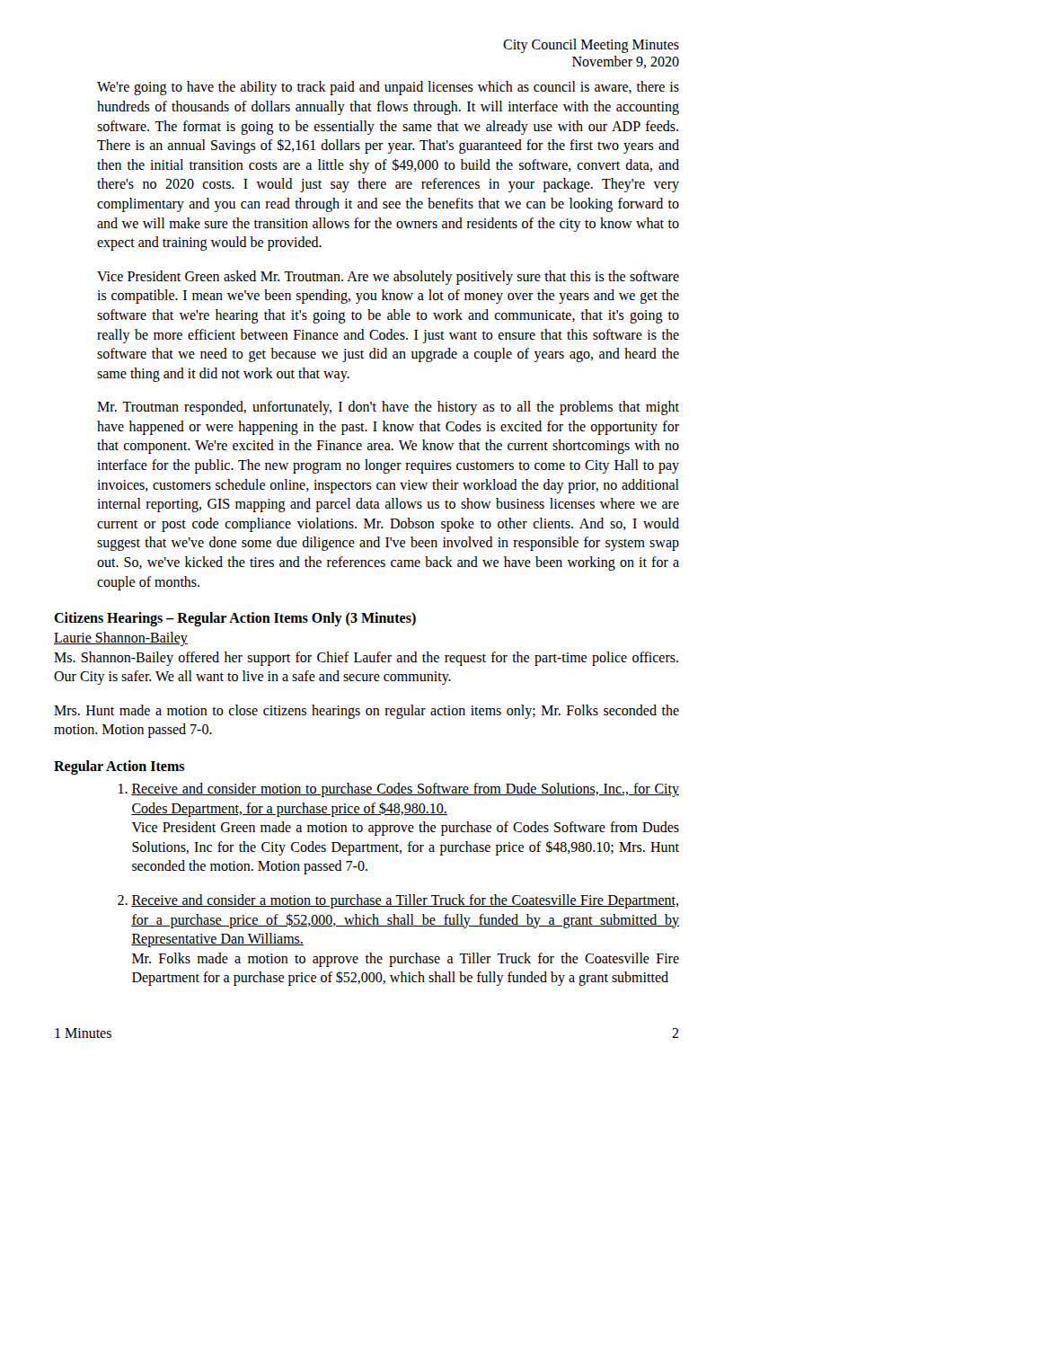City Council Meeting Minutes
November 9, 2020
We're going to have the ability to track paid and unpaid licenses which as council is aware, there is hundreds of thousands of dollars annually that flows through. It will interface with the accounting software. The format is going to be essentially the same that we already use with our ADP feeds. There is an annual Savings of $2,161 dollars per year. That's guaranteed for the first two years and then the initial transition costs are a little shy of $49,000 to build the software, convert data, and there's no 2020 costs. I would just say there are references in your package. They're very complimentary and you can read through it and see the benefits that we can be looking forward to and we will make sure the transition allows for the owners and residents of the city to know what to expect and training would be provided.
Vice President Green asked Mr. Troutman. Are we absolutely positively sure that this is the software is compatible. I mean we've been spending, you know a lot of money over the years and we get the software that we're hearing that it's going to be able to work and communicate, that it's going to really be more efficient between Finance and Codes. I just want to ensure that this software is the software that we need to get because we just did an upgrade a couple of years ago, and heard the same thing and it did not work out that way.
Mr. Troutman responded, unfortunately, I don't have the history as to all the problems that might have happened or were happening in the past. I know that Codes is excited for the opportunity for that component. We're excited in the Finance area. We know that the current shortcomings with no interface for the public. The new program no longer requires customers to come to City Hall to pay invoices, customers schedule online, inspectors can view their workload the day prior, no additional internal reporting, GIS mapping and parcel data allows us to show business licenses where we are current or post code compliance violations. Mr. Dobson spoke to other clients. And so, I would suggest that we've done some due diligence and I've been involved in responsible for system swap out. So, we've kicked the tires and the references came back and we have been working on it for a couple of months.
Citizens Hearings – Regular Action Items Only (3 Minutes)
Laurie Shannon-Bailey
Ms. Shannon-Bailey offered her support for Chief Laufer and the request for the part-time police officers. Our City is safer. We all want to live in a safe and secure community.
Mrs. Hunt made a motion to close citizens hearings on regular action items only; Mr. Folks seconded the motion. Motion passed 7-0.
Regular Action Items
Receive and consider motion to purchase Codes Software from Dude Solutions, Inc., for City Codes Department, for a purchase price of $48,980.10. Vice President Green made a motion to approve the purchase of Codes Software from Dudes Solutions, Inc for the City Codes Department, for a purchase price of $48,980.10; Mrs. Hunt seconded the motion. Motion passed 7-0.
Receive and consider a motion to purchase a Tiller Truck for the Coatesville Fire Department, for a purchase price of $52,000, which shall be fully funded by a grant submitted by Representative Dan Williams. Mr. Folks made a motion to approve the purchase a Tiller Truck for the Coatesville Fire Department for a purchase price of $52,000, which shall be fully funded by a grant submitted
1 Minutes
2